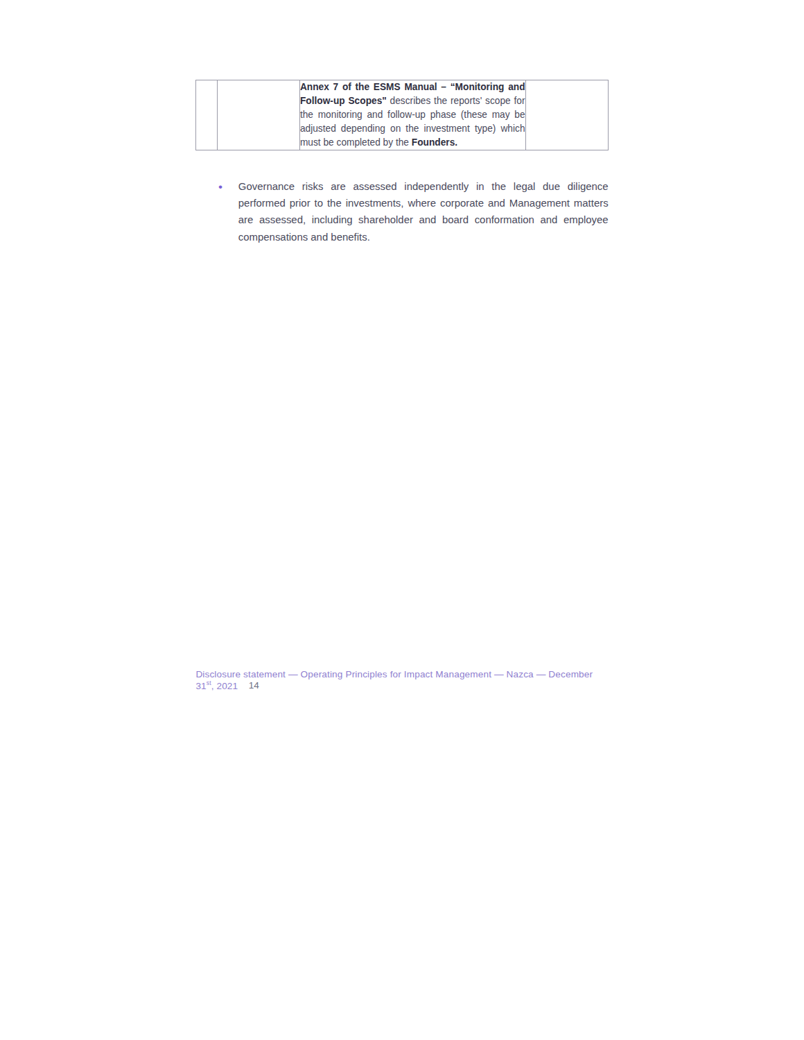| | | Annex 7 of the ESMS Manual – “Monitoring and Follow-up Scopes" describes the reports' scope for the monitoring and follow-up phase (these may be adjusted depending on the investment type) which must be completed by the Founders. | |
Governance risks are assessed independently in the legal due diligence performed prior to the investments, where corporate and Management matters are assessed, including shareholder and board conformation and employee compensations and benefits.
Disclosure statement — Operating Principles for Impact Management — Nazca — December 31st, 2021 14